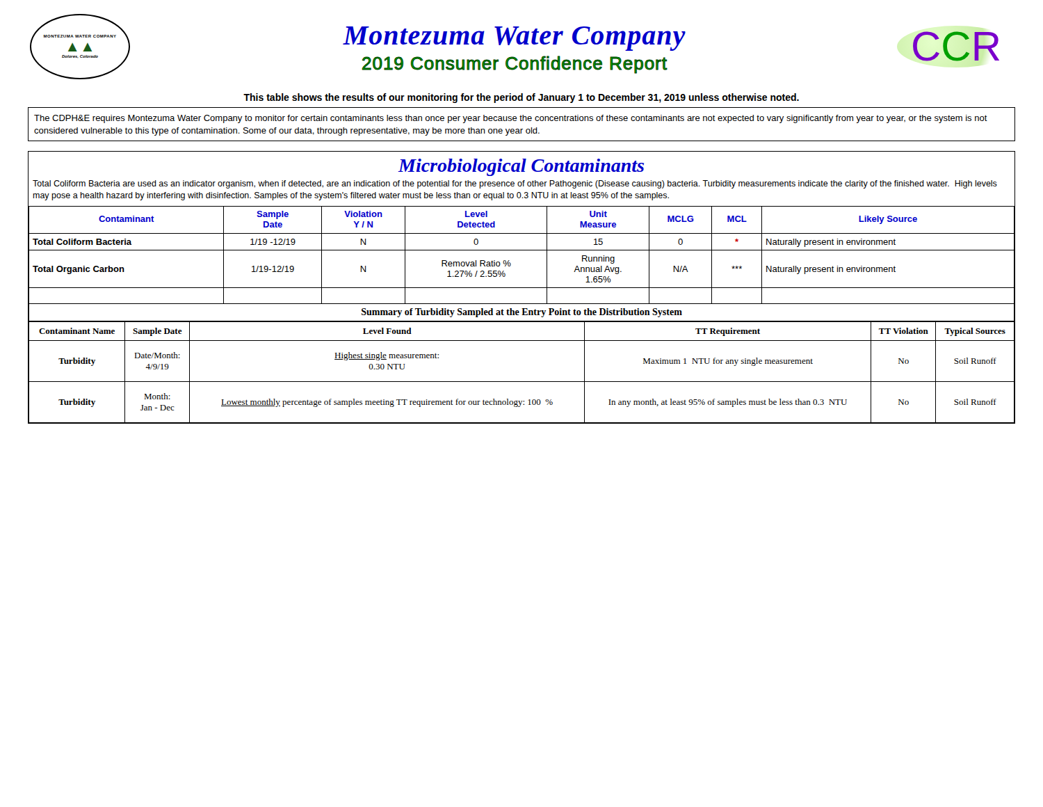MONTEZUMA WATER COMPANY
▲▲
Dolores, Colorado
Montezuma Water Company
2019 Consumer Confidence Report
CCR
This table shows the results of our monitoring for the period of January 1 to December 31, 2019 unless otherwise noted.
The CDPH&E requires Montezuma Water Company to monitor for certain contaminants less than once per year because the concentrations of these contaminants are not expected to vary significantly from year to year, or the system is not considered vulnerable to this type of contamination. Some of our data, through representative, may be more than one year old.
Microbiological Contaminants
Total Coliform Bacteria are used as an indicator organism, when if detected, are an indication of the potential for the presence of other Pathogenic (Disease causing) bacteria. Turbidity measurements indicate the clarity of the finished water. High levels may pose a health hazard by interfering with disinfection. Samples of the system's filtered water must be less than or equal to 0.3 NTU in at least 95% of the samples.
| Contaminant | Sample Date | Violation Y / N | Level Detected | Unit Measure | MCLG | MCL | Likely Source |
| --- | --- | --- | --- | --- | --- | --- | --- |
| Total Coliform Bacteria | 1/19 -12/19 | N | 0 | 15 | 0 | * | Naturally present in environment |
| Total Organic Carbon | 1/19-12/19 | N | Removal Ratio % 1.27% / 2.55% | Running Annual Avg. 1.65% | N/A | *** | Naturally present in environment |
Summary of Turbidity Sampled at the Entry Point to the Distribution System
| Contaminant Name | Sample Date | Level Found | TT Requirement | TT Violation | Typical Sources |
| --- | --- | --- | --- | --- | --- |
| Turbidity | Date/Month: 4/9/19 | Highest single measurement: 0.30 NTU | Maximum 1 NTU for any single measurement | No | Soil Runoff |
| Turbidity | Month: Jan - Dec | Lowest monthly percentage of samples meeting TT requirement for our technology: 100 % | In any month, at least 95% of samples must be less than 0.3 NTU | No | Soil Runoff |